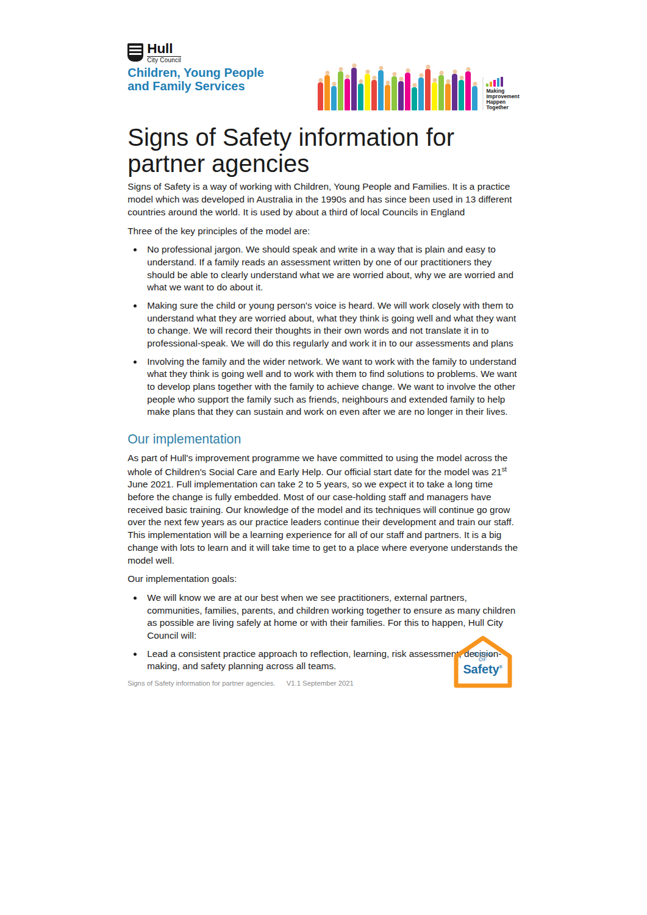Hull City Council
Children, Young People
and Family Services
Making Improvement Happen Together
Signs of Safety information for partner agencies
Signs of Safety is a way of working with Children, Young People and Families. It is a practice model which was developed in Australia in the 1990s and has since been used in 13 different countries around the world. It is used by about a third of local Councils in England
Three of the key principles of the model are:
No professional jargon. We should speak and write in a way that is plain and easy to understand. If a family reads an assessment written by one of our practitioners they should be able to clearly understand what we are worried about, why we are worried and what we want to do about it.
Making sure the child or young person's voice is heard. We will work closely with them to understand what they are worried about, what they think is going well and what they want to change. We will record their thoughts in their own words and not translate it in to professional-speak. We will do this regularly and work it in to our assessments and plans
Involving the family and the wider network. We want to work with the family to understand what they think is going well and to work with them to find solutions to problems. We want to develop plans together with the family to achieve change. We want to involve the other people who support the family such as friends, neighbours and extended family to help make plans that they can sustain and work on even after we are no longer in their lives.
Our implementation
As part of Hull's improvement programme we have committed to using the model across the whole of Children's Social Care and Early Help. Our official start date for the model was 21st June 2021. Full implementation can take 2 to 5 years, so we expect it to take a long time before the change is fully embedded. Most of our case-holding staff and managers have received basic training. Our knowledge of the model and its techniques will continue go grow over the next few years as our practice leaders continue their development and train our staff. This implementation will be a learning experience for all of our staff and partners. It is a big change with lots to learn and it will take time to get to a place where everyone understands the model well.
Our implementation goals:
We will know we are at our best when we see practitioners, external partners, communities, families, parents, and children working together to ensure as many children as possible are living safely at home or with their families. For this to happen, Hull City Council will:
Lead a consistent practice approach to reflection, learning, risk assessment, decision-making, and safety planning across all teams.
Signs of Safety information for partner agencies. V1.1 September 2021
Signs
of
Safety®